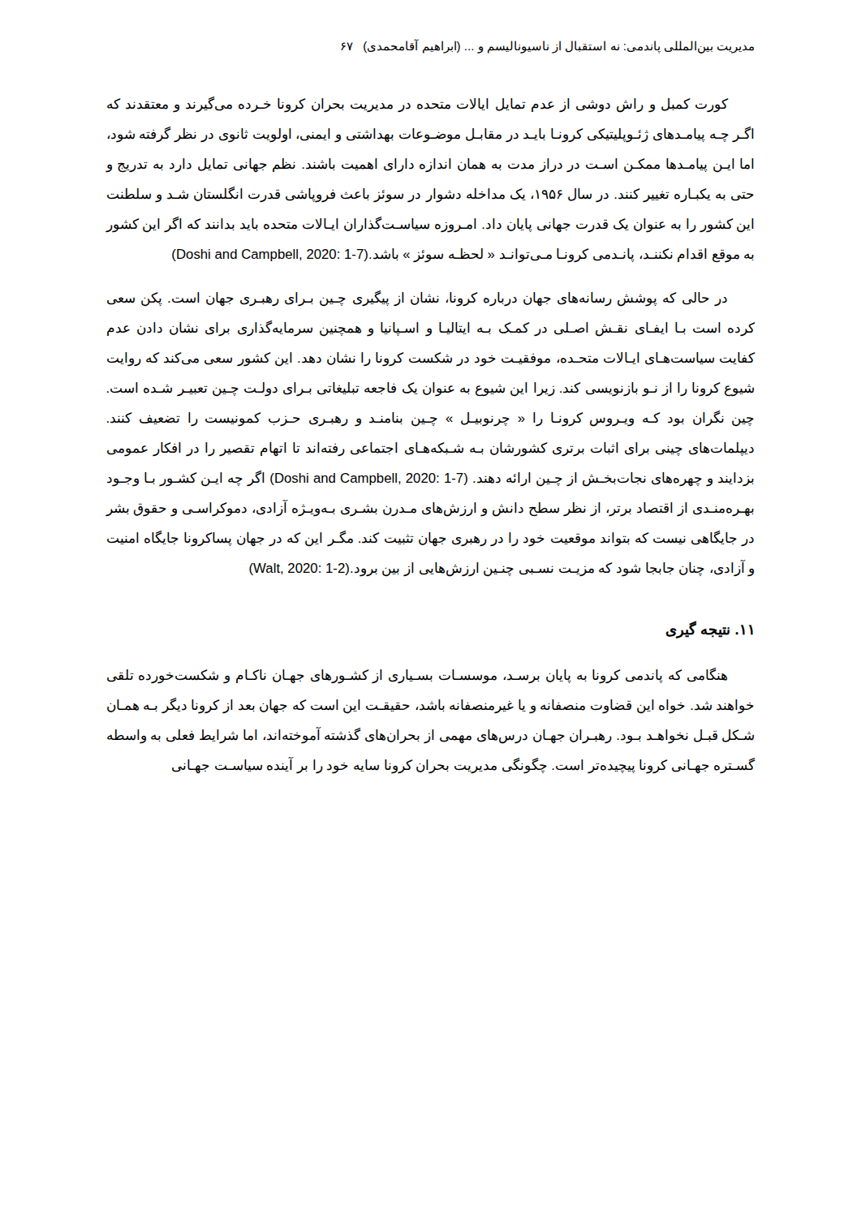مدیریت بین‌المللی پاندمی: نه استقبال از ناسیونالیسم و ... (ابراهیم آقامحمدی) ۶۷
کورت کمبل و راش دوشی از عدم تمایل ایالات متحده در مدیریت بحران کرونا خـرده می‌گیرند و معتقدند که اگـر چـه پیامـدهای ژئـوپلیتیکی کرونـا بایـد در مقابـل موضـوعات بهداشتی و ایمنی، اولویت ثانوی در نظر گرفته شود، اما ایـن پیامـدها ممکـن اسـت در دراز مدت به همان اندازه دارای اهمیت باشند. نظم جهانی تمایل دارد به تدریج و حتی به یکبـاره تغییر کنند. در سال ۱۹۵۶، یک مداخله دشوار در سوئز باعث فروپاشی قدرت انگلستان شـد و سلطنت این کشور را به عنوان یک قدرت جهانی پایان داد. امـروزه سیاسـت‌گذاران ایـالات متحده باید بدانند که اگر این کشور به موقع اقدام نکننـد، پانـدمی کرونـا مـی‌توانـد « لحظـه سوئز » باشد.(Doshi and Campbell, 2020: 1-7)
در حالی که پوشش رسانه‌های جهان درباره کرونا، نشان از پیگیری چـین بـرای رهبـری جهان است. پکن سعی کرده است بـا ایفـای نقـش اصـلی در کمـک بـه ایتالیـا و اسـپانیا و همچنین سرمایه‌گذاری برای نشان دادن عدم کفایت سیاست‌هـای ایـالات متحـده، موفقیـت خود در شکست کرونا را نشان دهد. این کشور سعی می‌کند که روایت شیوع کرونا را از نـو بازنویسی کند. زیرا این شیوع به عنوان یک فاجعه تبلیغاتی بـرای دولـت چـین تعبیـر شـده است. چین نگران بود کـه ویـروس کرونـا را « چرنوبیـل » چـین بنامنـد و رهبـری حـزب کمونیست را تضعیف کنند. دیپلمات‌های چینی برای اثبات برتری کشورشان بـه شـبکه‌هـای اجتماعی رفته‌اند تا اتهام تقصیر را در افکار عمومی بزدایند و چهره‌های نجات‌بخـش از چـین ارائه دهند. (Doshi and Campbell, 2020: 1-7) اگر چه ایـن کشـور بـا وجـود بهـره‌منـدی از اقتصاد برتر، از نظر سطح دانش و ارزش‌های مـدرن بشـری بـه‌ویـژه آزادی، دموکراسـی و حقوق بشر در جایگاهی نیست که بتواند موقعیت خود را در رهبری جهان تثبیت کند. مگـر این که در جهان پساکرونا جایگاه امنیت و آزادی، چنان جابجا شود که مزیـت نسـبی چنـین ارزش‌هایی از بین برود.(Walt, 2020: 1-2)
۱۱. نتیجه گیری
هنگامی که پاندمی کرونا به پایان برسـد، موسسـات بسـیاری از کشـورهای جهـان ناکـام و شکست‌خورده تلقی خواهند شد. خواه این قضاوت منصفانه و یا غیرمنصفانه باشد، حقیقـت این است که جهان بعد از کرونا دیگر بـه همـان شـکل قبـل نخواهـد بـود. رهبـران جهـان درس‌های مهمی از بحران‌های گذشته آموخته‌اند، اما شرایط فعلی به واسطه گسـتره جهـانی کرونا پیچیده‌تر است. چگونگی مدیریت بحران کرونا سایه خود را بر آینده سیاسـت جهـانی